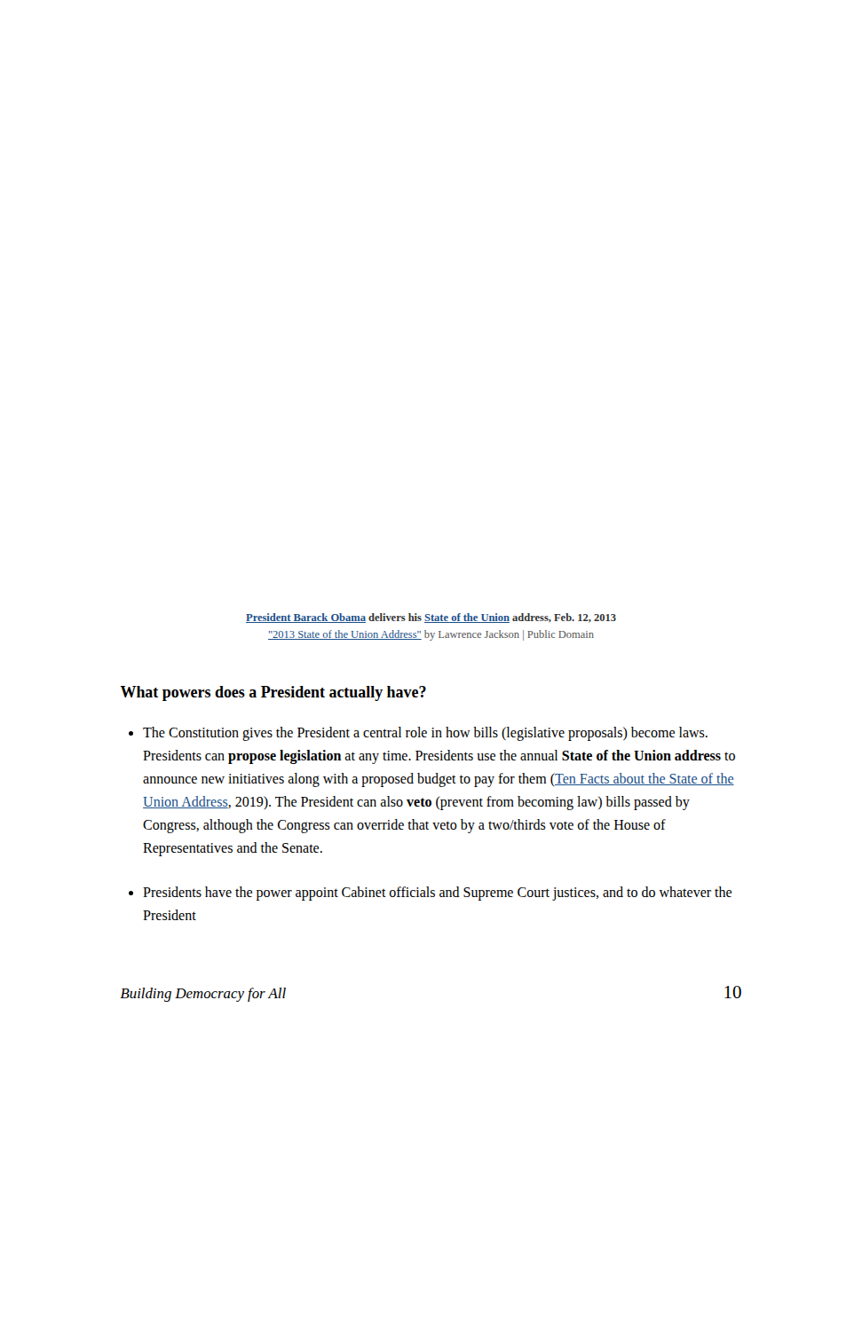President Barack Obama delivers his State of the Union address, Feb. 12, 2013
"2013 State of the Union Address" by Lawrence Jackson | Public Domain
What powers does a President actually have?
The Constitution gives the President a central role in how bills (legislative proposals) become laws. Presidents can propose legislation at any time. Presidents use the annual State of the Union address to announce new initiatives along with a proposed budget to pay for them (Ten Facts about the State of the Union Address, 2019). The President can also veto (prevent from becoming law) bills passed by Congress, although the Congress can override that veto by a two/thirds vote of the House of Representatives and the Senate.
Presidents have the power appoint Cabinet officials and Supreme Court justices, and to do whatever the President
Building Democracy for All 10